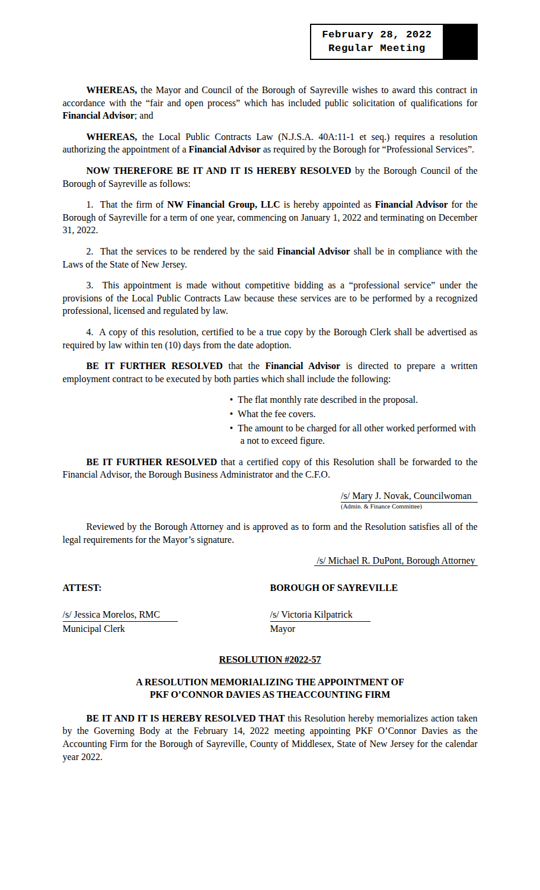February 28, 2022
Regular Meeting
WHEREAS, the Mayor and Council of the Borough of Sayreville wishes to award this contract in accordance with the “fair and open process” which has included public solicitation of qualifications for Financial Advisor; and
WHEREAS, the Local Public Contracts Law (N.J.S.A. 40A:11-1 et seq.) requires a resolution authorizing the appointment of a Financial Advisor as required by the Borough for “Professional Services”.
NOW THEREFORE BE IT AND IT IS HEREBY RESOLVED by the Borough Council of the Borough of Sayreville as follows:
1. That the firm of NW Financial Group, LLC is hereby appointed as Financial Advisor for the Borough of Sayreville for a term of one year, commencing on January 1, 2022 and terminating on December 31, 2022.
2. That the services to be rendered by the said Financial Advisor shall be in compliance with the Laws of the State of New Jersey.
3. This appointment is made without competitive bidding as a “professional service” under the provisions of the Local Public Contracts Law because these services are to be performed by a recognized professional, licensed and regulated by law.
4. A copy of this resolution, certified to be a true copy by the Borough Clerk shall be advertised as required by law within ten (10) days from the date adoption.
BE IT FURTHER RESOLVED that the Financial Advisor is directed to prepare a written employment contract to be executed by both parties which shall include the following:
The flat monthly rate described in the proposal.
What the fee covers.
The amount to be charged for all other worked performed with a not to exceed figure.
BE IT FURTHER RESOLVED that a certified copy of this Resolution shall be forwarded to the Financial Advisor, the Borough Business Administrator and the C.F.O.
/s/ Mary J. Novak, Councilwoman (Admin. & Finance Committee)
Reviewed by the Borough Attorney and is approved as to form and the Resolution satisfies all of the legal requirements for the Mayor’s signature.
/s/ Michael R. DuPont, Borough Attorney
| ATTEST: | BOROUGH OF SAYREVILLE |
| /s/ Jessica Morelos, RMC Municipal Clerk | /s/ Victoria Kilpatrick Mayor |
RESOLUTION #2022-57
A RESOLUTION MEMORIALIZING THE APPOINTMENT OF
PKF O’CONNOR DAVIES AS THEACCOUNTING FIRM
BE IT AND IT IS HEREBY RESOLVED THAT this Resolution hereby memorializes action taken by the Governing Body at the February 14, 2022 meeting appointing PKF O’Connor Davies as the Accounting Firm for the Borough of Sayreville, County of Middlesex, State of New Jersey for the calendar year 2022.